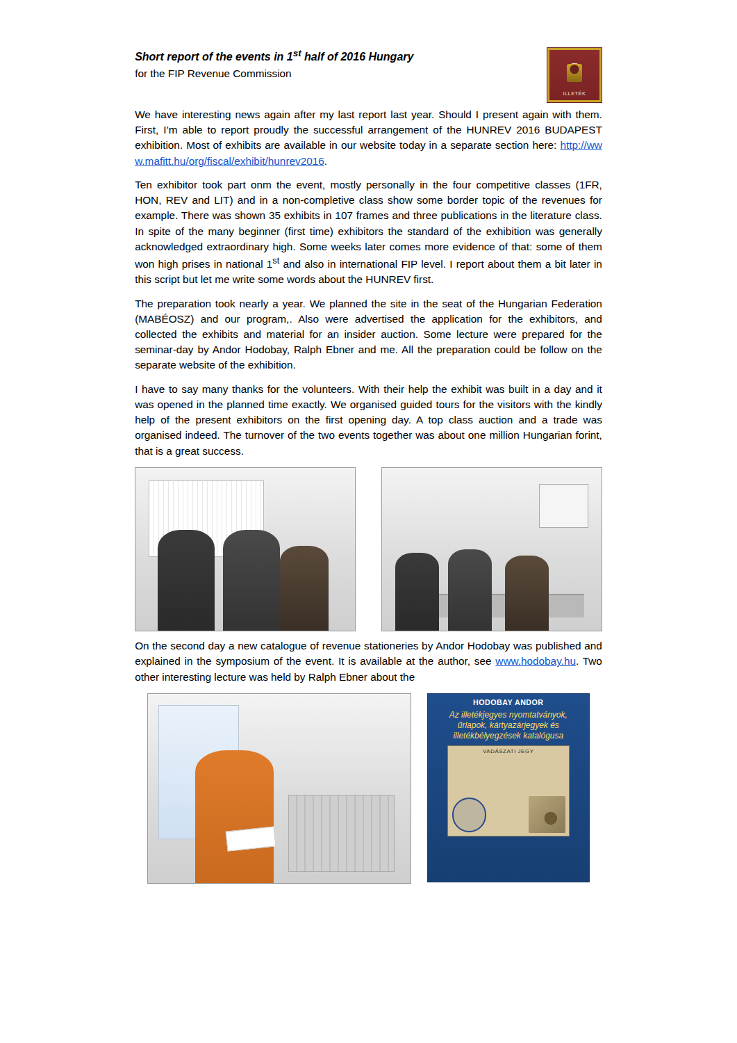Short report of the events in 1st half of 2016 Hungary
for the FIP Revenue Commission
We have interesting news again after my last report last year. Should I present again with them. First, I’m able to report proudly the successful arrangement of the HUNREV 2016 BUDAPEST exhibition. Most of exhibits are available in our website today in a separate section here: http://www.mafitt.hu/org/fiscal/exhibit/hunrev2016.
Ten exhibitor took part onm the event, mostly personally in the four competitive classes (1FR, HON, REV and LIT) and in a non-completive class show some border topic of the revenues for example. There was shown 35 exhibits in 107 frames and three publications in the literature class. In spite of the many beginner (first time) exhibitors the standard of the exhibition was generally acknowledged extraordinary high. Some weeks later comes more evidence of that: some of them won high prises in national 1st and also in international FIP level. I report about them a bit later in this script but let me write some words about the HUNREV first.
The preparation took nearly a year. We planned the site in the seat of the Hungarian Federation (MABÉOSZ) and our program,. Also were advertised the application for the exhibitors, and collected the exhibits and material for an insider auction. Some lecture were prepared for the seminar-day by Andor Hodobay, Ralph Ebner and me. All the preparation could be follow on the separate website of the exhibition.
I have to say many thanks for the volunteers. With their help the exhibit was built in a day and it was opened in the planned time exactly. We organised guided tours for the visitors with the kindly help of the present exhibitors on the first opening day. A top class auction and a trade was organised indeed. The turnover of the two events together was about one million Hungarian forint, that is a great success.
On the second day a new catalogue of revenue stationeries by Andor Hodobay was published and explained in the symposium of the event. It is available at the author, see www.hodobay.hu. Two other interesting lecture was held by Ralph Ebner about the
HODOBAY ANDOR
Az illetékjegyes nyomtatványok,
űrlapok, kártyazárjegyek és
illetékbélyegzések katalógusa
VADÁSZATI JEGY